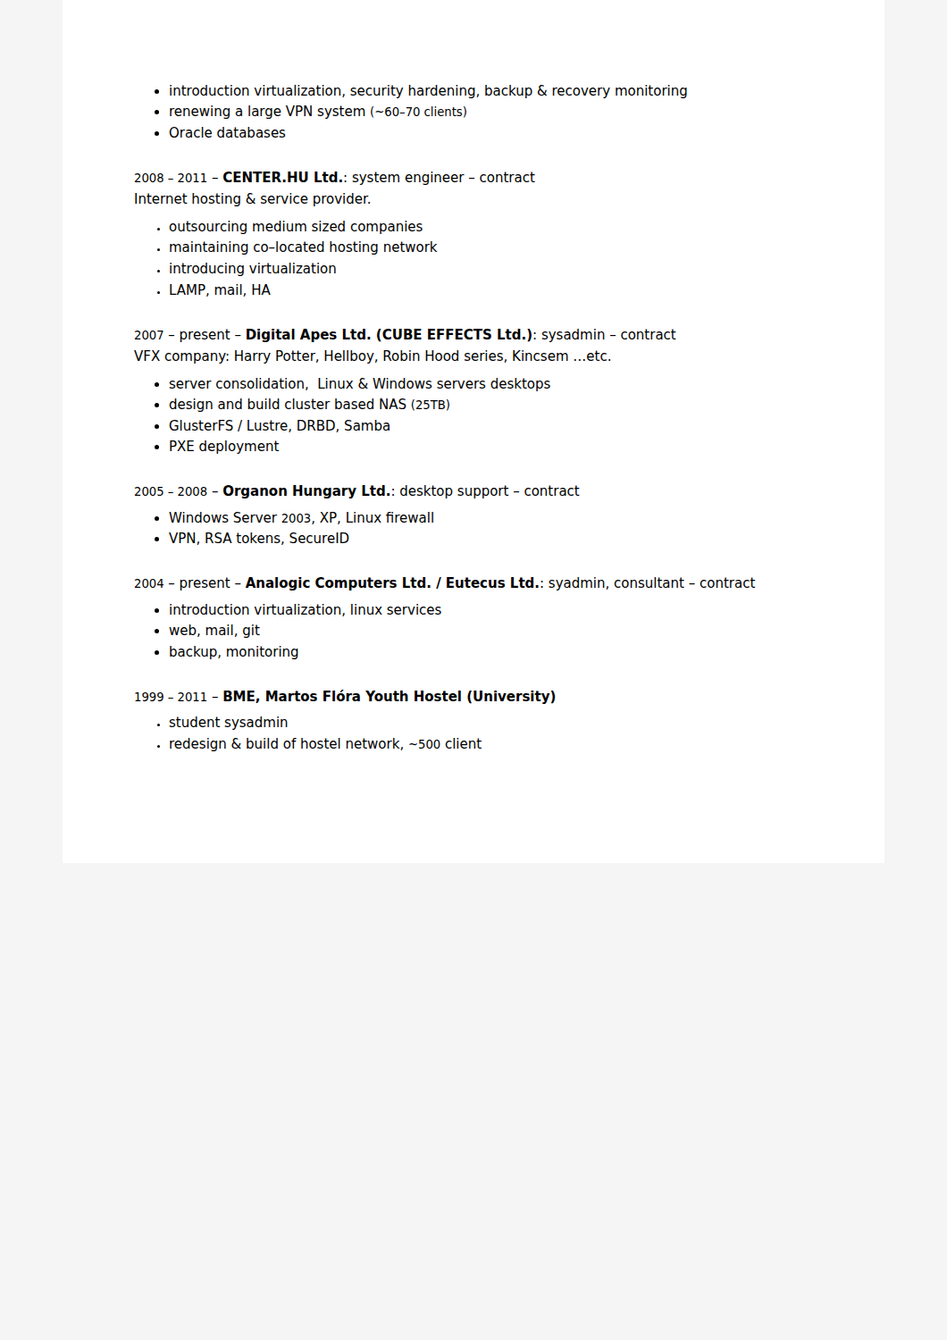introduction virtualization, security hardening, backup & recovery monitoring
renewing a large VPN system (~60–70 clients)
Oracle databases
2008 – 2011 – CENTER.HU Ltd.: system engineer – contract
Internet hosting & service provider.
outsourcing medium sized companies
maintaining co–located hosting network
introducing virtualization
LAMP, mail, HA
2007 – present – Digital Apes Ltd. (CUBE EFFECTS Ltd.): sysadmin – contract
VFX company: Harry Potter, Hellboy, Robin Hood series, Kincsem …etc.
server consolidation, Linux & Windows servers desktops
design and build cluster based NAS (25TB)
GlusterFS / Lustre, DRBD, Samba
PXE deployment
2005 – 2008 – Organon Hungary Ltd.: desktop support – contract
Windows Server 2003, XP, Linux firewall
VPN, RSA tokens, SecureID
2004 – present – Analogic Computers Ltd. / Eutecus Ltd.: syadmin, consultant – contract
introduction virtualization, linux services
web, mail, git
backup, monitoring
1999 – 2011 – BME, Martos Flóra Youth Hostel (University)
student sysadmin
redesign & build of hostel network, ~500 client